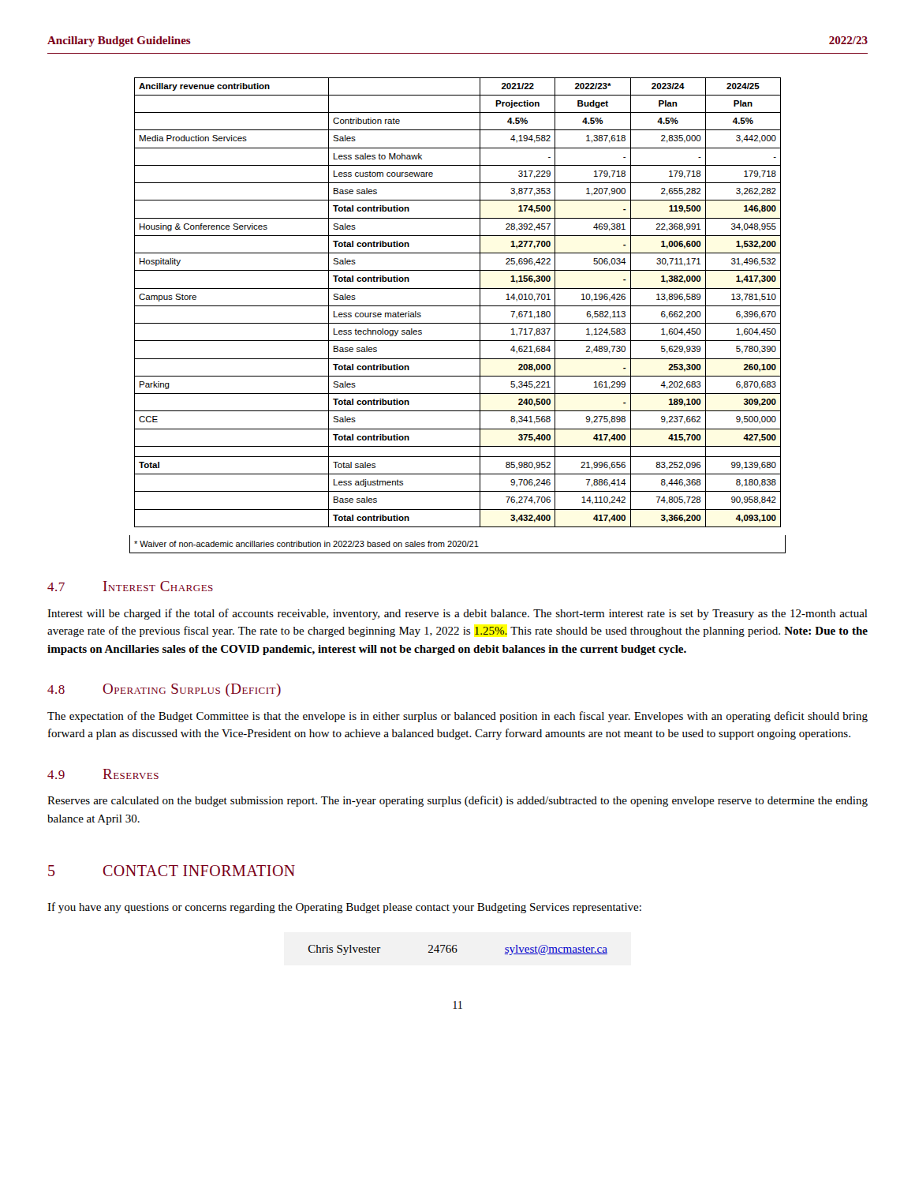Ancillary Budget Guidelines 2022/23
| Ancillary revenue contribution | | 2021/22 | 2022/23* | 2023/24 | 2024/25 |
| --- | --- | --- | --- | --- | --- |
| | | Projection | Budget | Plan | Plan |
| | Contribution rate | 4.5% | 4.5% | 4.5% | 4.5% |
| Media Production Services | Sales | 4,194,582 | 1,387,618 | 2,835,000 | 3,442,000 |
| | Less sales to Mohawk | - | - | - | - |
| | Less custom courseware | 317,229 | 179,718 | 179,718 | 179,718 |
| | Base sales | 3,877,353 | 1,207,900 | 2,655,282 | 3,262,282 |
| | Total contribution | 174,500 | - | 119,500 | 146,800 |
| Housing & Conference Services | Sales | 28,392,457 | 469,381 | 22,368,991 | 34,048,955 |
| | Total contribution | 1,277,700 | - | 1,006,600 | 1,532,200 |
| Hospitality | Sales | 25,696,422 | 506,034 | 30,711,171 | 31,496,532 |
| | Total contribution | 1,156,300 | - | 1,382,000 | 1,417,300 |
| Campus Store | Sales | 14,010,701 | 10,196,426 | 13,896,589 | 13,781,510 |
| | Less course materials | 7,671,180 | 6,582,113 | 6,662,200 | 6,396,670 |
| | Less technology sales | 1,717,837 | 1,124,583 | 1,604,450 | 1,604,450 |
| | Base sales | 4,621,684 | 2,489,730 | 5,629,939 | 5,780,390 |
| | Total contribution | 208,000 | - | 253,300 | 260,100 |
| Parking | Sales | 5,345,221 | 161,299 | 4,202,683 | 6,870,683 |
| | Total contribution | 240,500 | - | 189,100 | 309,200 |
| CCE | Sales | 8,341,568 | 9,275,898 | 9,237,662 | 9,500,000 |
| | Total contribution | 375,400 | 417,400 | 415,700 | 427,500 |
| Total | Total sales | 85,980,952 | 21,996,656 | 83,252,096 | 99,139,680 |
| | Less adjustments | 9,706,246 | 7,886,414 | 8,446,368 | 8,180,838 |
| | Base sales | 76,274,706 | 14,110,242 | 74,805,728 | 90,958,842 |
| | Total contribution | 3,432,400 | 417,400 | 3,366,200 | 4,093,100 |
* Waiver of non-academic ancillaries contribution in 2022/23 based on sales from 2020/21
4.7 Interest Charges
Interest will be charged if the total of accounts receivable, inventory, and reserve is a debit balance. The short-term interest rate is set by Treasury as the 12-month actual average rate of the previous fiscal year. The rate to be charged beginning May 1, 2022 is 1.25%. This rate should be used throughout the planning period. Note: Due to the impacts on Ancillaries sales of the COVID pandemic, interest will not be charged on debit balances in the current budget cycle.
4.8 Operating Surplus (Deficit)
The expectation of the Budget Committee is that the envelope is in either surplus or balanced position in each fiscal year. Envelopes with an operating deficit should bring forward a plan as discussed with the Vice-President on how to achieve a balanced budget. Carry forward amounts are not meant to be used to support ongoing operations.
4.9 Reserves
Reserves are calculated on the budget submission report. The in-year operating surplus (deficit) is added/subtracted to the opening envelope reserve to determine the ending balance at April 30.
5 CONTACT INFORMATION
If you have any questions or concerns regarding the Operating Budget please contact your Budgeting Services representative:
| Chris Sylvester | 24766 | sylvest@mcmaster.ca |
11